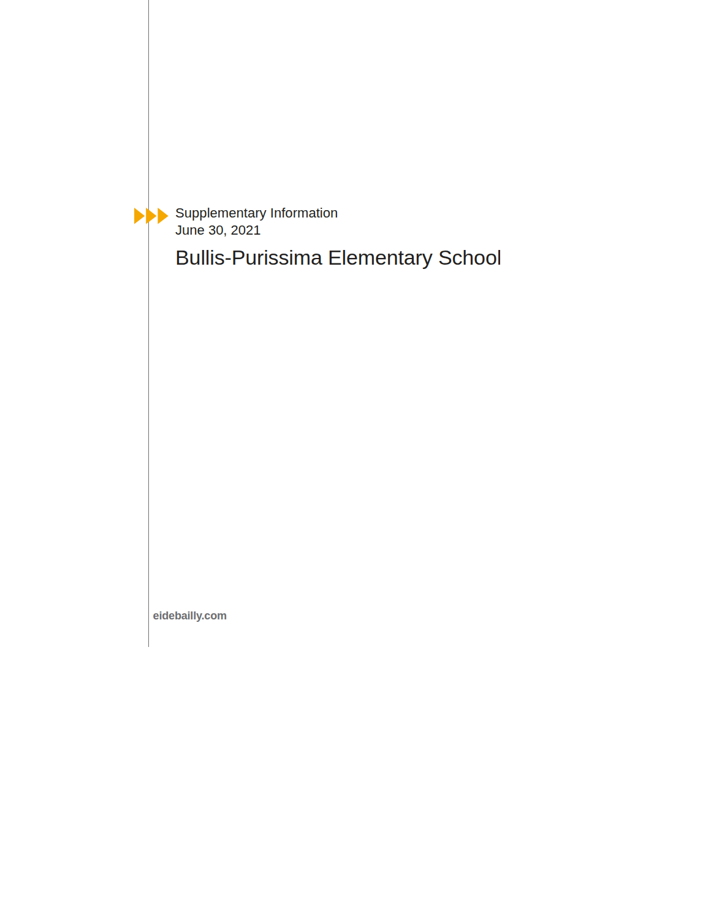Supplementary Information
June 30, 2021
Bullis-Purissima Elementary School
eidebailly.com